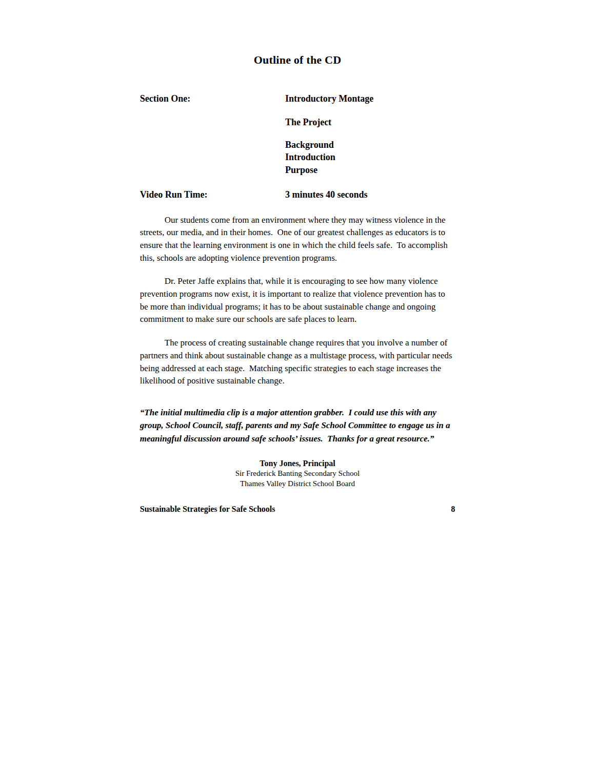Outline of the CD
Section One:
Introductory Montage
The Project
Background
Introduction
Purpose
Video Run Time:
3 minutes 40 seconds
Our students come from an environment where they may witness violence in the streets, our media, and in their homes. One of our greatest challenges as educators is to ensure that the learning environment is one in which the child feels safe. To accomplish this, schools are adopting violence prevention programs.
Dr. Peter Jaffe explains that, while it is encouraging to see how many violence prevention programs now exist, it is important to realize that violence prevention has to be more than individual programs; it has to be about sustainable change and ongoing commitment to make sure our schools are safe places to learn.
The process of creating sustainable change requires that you involve a number of partners and think about sustainable change as a multistage process, with particular needs being addressed at each stage. Matching specific strategies to each stage increases the likelihood of positive sustainable change.
“The initial multimedia clip is a major attention grabber. I could use this with any group, School Council, staff, parents and my Safe School Committee to engage us in a meaningful discussion around safe schools’ issues. Thanks for a great resource.”
Tony Jones, Principal
Sir Frederick Banting Secondary School
Thames Valley District School Board
Sustainable Strategies for Safe Schools
8